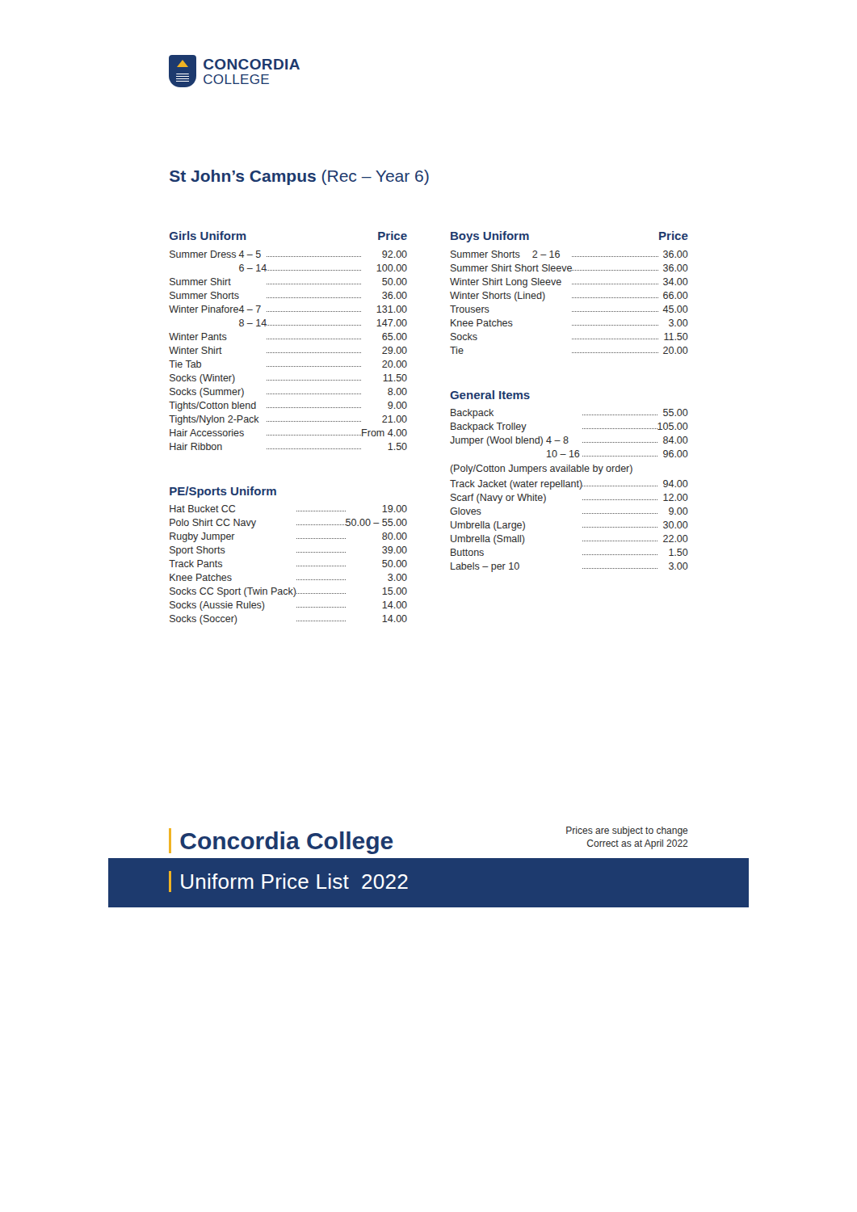CONCORDIA COLLEGE
St John’s Campus (Rec – Year 6)
| Girls Uniform | Price |
| --- | --- |
| Summer Dress | 4 – 5 | | 92.00 |
| | 6 – 14 | | 100.00 |
| Summer Shirt | | 50.00 |
| Summer Shorts | | 36.00 |
| Winter Pinafore | 4 – 7 | | 131.00 |
| | 8 – 14 | | 147.00 |
| Winter Pants | | 65.00 |
| Winter Shirt | | 29.00 |
| Tie Tab | | 20.00 |
| Socks (Winter) | | 11.50 |
| Socks (Summer) | | 8.00 |
| Tights/Cotton blend | | 9.00 |
| Tights/Nylon 2-Pack | | 21.00 |
| Hair Accessories | | From 4.00 |
| Hair Ribbon | | 1.50 |
PE/Sports Uniform
| Hat Bucket CC | | 19.00 |
| Polo Shirt CC Navy | | 50.00 – 55.00 |
| Rugby Jumper | | 80.00 |
| Sport Shorts | | 39.00 |
| Track Pants | | 50.00 |
| Knee Patches | | 3.00 |
| Socks CC Sport (Twin Pack) | | 15.00 |
| Socks (Aussie Rules) | | 14.00 |
| Socks (Soccer) | | 14.00 |
| Boys Uniform | Price |
| --- | --- |
| Summer Shorts | 2 – 16 | | 36.00 |
| Summer Shirt Short Sleeve | | 36.00 |
| Winter Shirt Long Sleeve | | 34.00 |
| Winter Shorts (Lined) | | 66.00 |
| Trousers | | 45.00 |
| Knee Patches | | 3.00 |
| Socks | | 11.50 |
| Tie | | 20.00 |
General Items
| Backpack | | 55.00 |
| Backpack Trolley | | 105.00 |
| Jumper (Wool blend) | 4 – 8 | | 84.00 |
| | 10 – 16 | | 96.00 |
| (Poly/Cotton Jumpers available by order) |
| Track Jacket (water repellant) | | 94.00 |
| Scarf (Navy or White) | | 12.00 |
| Gloves | | 9.00 |
| Umbrella (Large) | | 30.00 |
| Umbrella (Small) | | 22.00 |
| Buttons | | 1.50 |
| Labels – per 10 | | 3.00 |
Concordia College
Prices are subject to change
Correct as at April 2022
Uniform Price List 2022